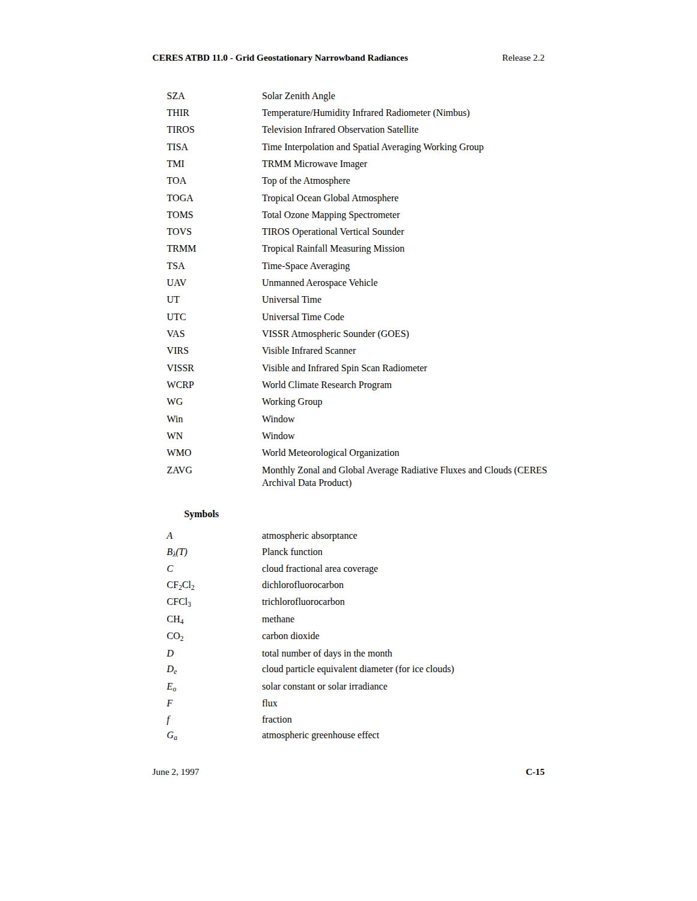CERES ATBD 11.0 - Grid Geostationary Narrowband Radiances
Release 2.2
| SZA | Solar Zenith Angle |
| THIR | Temperature/Humidity Infrared Radiometer (Nimbus) |
| TIROS | Television Infrared Observation Satellite |
| TISA | Time Interpolation and Spatial Averaging Working Group |
| TMI | TRMM Microwave Imager |
| TOA | Top of the Atmosphere |
| TOGA | Tropical Ocean Global Atmosphere |
| TOMS | Total Ozone Mapping Spectrometer |
| TOVS | TIROS Operational Vertical Sounder |
| TRMM | Tropical Rainfall Measuring Mission |
| TSA | Time-Space Averaging |
| UAV | Unmanned Aerospace Vehicle |
| UT | Universal Time |
| UTC | Universal Time Code |
| VAS | VISSR Atmospheric Sounder (GOES) |
| VIRS | Visible Infrared Scanner |
| VISSR | Visible and Infrared Spin Scan Radiometer |
| WCRP | World Climate Research Program |
| WG | Working Group |
| Win | Window |
| WN | Window |
| WMO | World Meteorological Organization |
| ZAVG | Monthly Zonal and Global Average Radiative Fluxes and Clouds (CERES Archival Data Product) |
Symbols
| A | atmospheric absorptance |
| B λ ( T ) | Planck function |
| C | cloud fractional area coverage |
| CF 2 Cl 2 | dichlorofluorocarbon |
| CFCl 3 | trichlorofluorocarbon |
| CH 4 | methane |
| CO 2 | carbon dioxide |
| D | total number of days in the month |
| D e | cloud particle equivalent diameter (for ice clouds) |
| E o | solar constant or solar irradiance |
| F | flux |
| f | fraction |
| G a | atmospheric greenhouse effect |
June 2, 1997
C-15